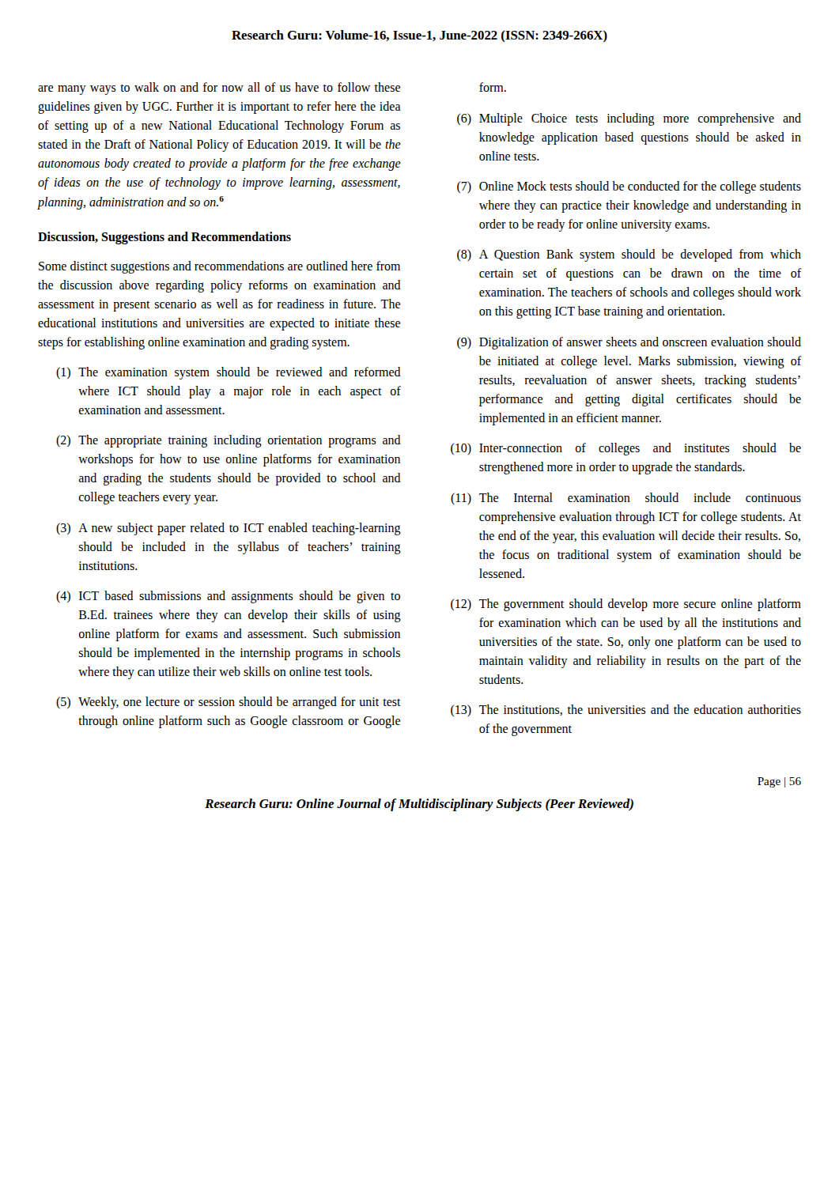Research Guru: Volume-16, Issue-1, June-2022 (ISSN: 2349-266X)
are many ways to walk on and for now all of us have to follow these guidelines given by UGC. Further it is important to refer here the idea of setting up of a new National Educational Technology Forum as stated in the Draft of National Policy of Education 2019. It will be the autonomous body created to provide a platform for the free exchange of ideas on the use of technology to improve learning, assessment, planning, administration and so on.6
Discussion, Suggestions and Recommendations
Some distinct suggestions and recommendations are outlined here from the discussion above regarding policy reforms on examination and assessment in present scenario as well as for readiness in future. The educational institutions and universities are expected to initiate these steps for establishing online examination and grading system.
The examination system should be reviewed and reformed where ICT should play a major role in each aspect of examination and assessment.
The appropriate training including orientation programs and workshops for how to use online platforms for examination and grading the students should be provided to school and college teachers every year.
A new subject paper related to ICT enabled teaching-learning should be included in the syllabus of teachers’ training institutions.
ICT based submissions and assignments should be given to B.Ed. trainees where they can develop their skills of using online platform for exams and assessment. Such submission should be implemented in the internship programs in schools where they can utilize their web skills on online test tools.
Weekly, one lecture or session should be arranged for unit test through online platform such as Google classroom or Google form.
Multiple Choice tests including more comprehensive and knowledge application based questions should be asked in online tests.
Online Mock tests should be conducted for the college students where they can practice their knowledge and understanding in order to be ready for online university exams.
A Question Bank system should be developed from which certain set of questions can be drawn on the time of examination. The teachers of schools and colleges should work on this getting ICT base training and orientation.
Digitalization of answer sheets and onscreen evaluation should be initiated at college level. Marks submission, viewing of results, reevaluation of answer sheets, tracking students’ performance and getting digital certificates should be implemented in an efficient manner.
Inter-connection of colleges and institutes should be strengthened more in order to upgrade the standards.
The Internal examination should include continuous comprehensive evaluation through ICT for college students. At the end of the year, this evaluation will decide their results. So, the focus on traditional system of examination should be lessened.
The government should develop more secure online platform for examination which can be used by all the institutions and universities of the state. So, only one platform can be used to maintain validity and reliability in results on the part of the students.
The institutions, the universities and the education authorities of the government
Page | 56
Research Guru: Online Journal of Multidisciplinary Subjects (Peer Reviewed)